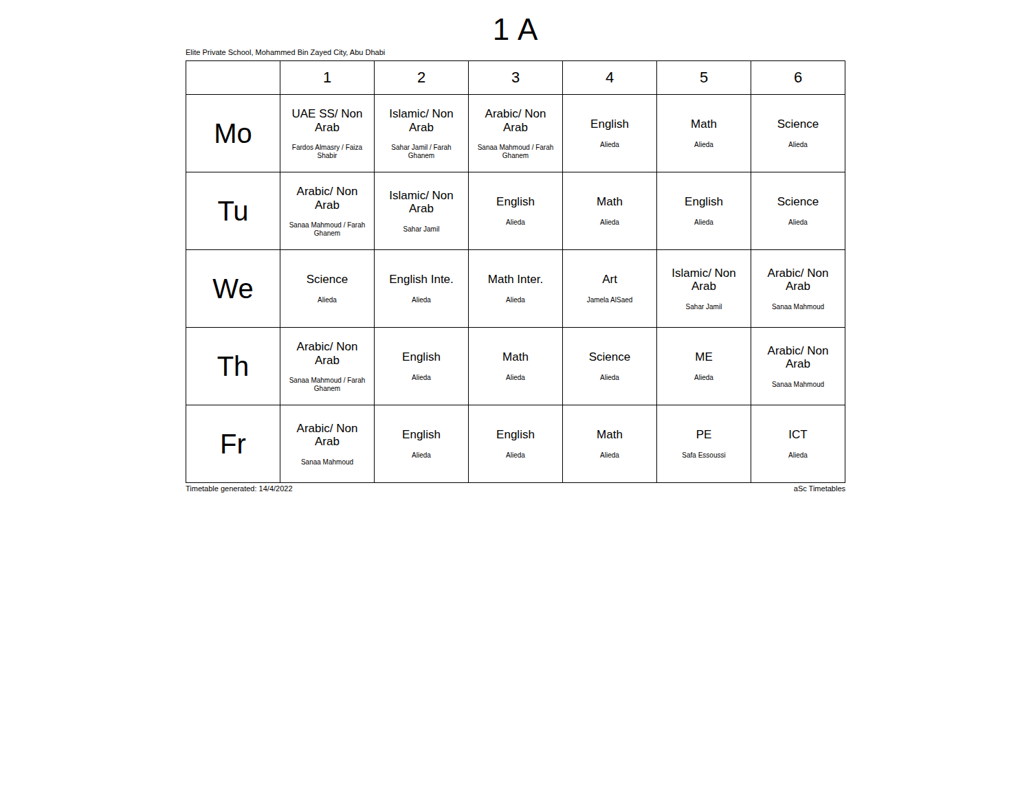1 A
Elite Private School, Mohammed Bin Zayed City, Abu Dhabi
| | 1 | 2 | 3 | 4 | 5 | 6 |
| --- | --- | --- | --- | --- | --- | --- |
| Mo | UAE SS/ Non Arab Fardos Almasry / Faiza Shabir | Islamic/ Non Arab Sahar Jamil / Farah Ghanem | Arabic/ Non Arab Sanaa Mahmoud / Farah Ghanem | English Alieda | Math Alieda | Science Alieda |
| Tu | Arabic/ Non Arab Sanaa Mahmoud / Farah Ghanem | Islamic/ Non Arab Sahar Jamil | English Alieda | Math Alieda | English Alieda | Science Alieda |
| We | Science Alieda | English Inte. Alieda | Math Inter. Alieda | Art Jamela AlSaed | Islamic/ Non Arab Sahar Jamil | Arabic/ Non Arab Sanaa Mahmoud |
| Th | Arabic/ Non Arab Sanaa Mahmoud / Farah Ghanem | English Alieda | Math Alieda | Science Alieda | ME Alieda | Arabic/ Non Arab Sanaa Mahmoud |
| Fr | Arabic/ Non Arab Sanaa Mahmoud | English Alieda | English Alieda | Math Alieda | PE Safa Essoussi | ICT Alieda |
Timetable generated: 14/4/2022 aSc Timetables